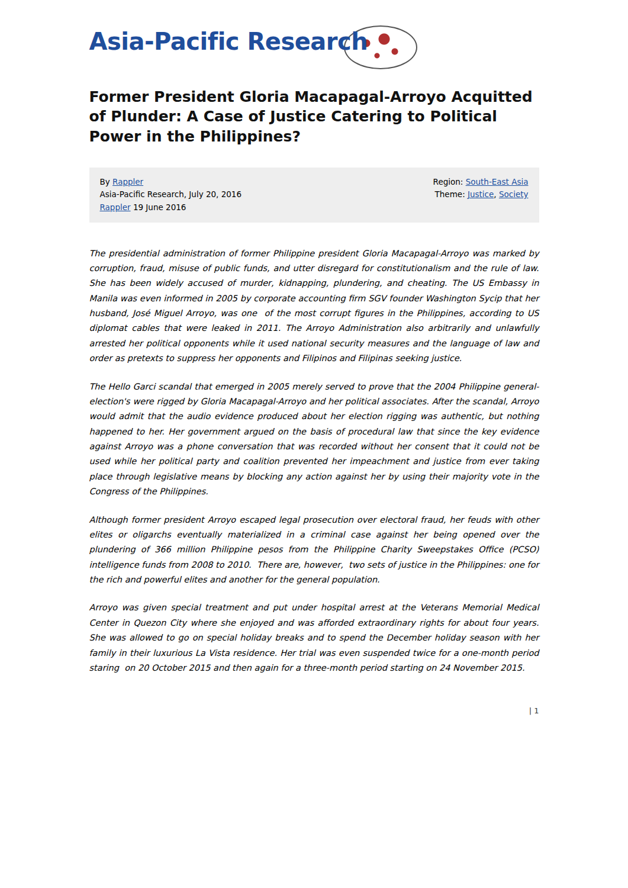Asia-Pacific Research
Former President Gloria Macapagal-Arroyo Acquitted of Plunder: A Case of Justice Catering to Political Power in the Philippines?
Region: South-East Asia
Theme: Justice, Society
By Rappler
Asia-Pacific Research, July 20, 2016
Rappler 19 June 2016
The presidential administration of former Philippine president Gloria Macapagal-Arroyo was marked by corruption, fraud, misuse of public funds, and utter disregard for constitutionalism and the rule of law. She has been widely accused of murder, kidnapping, plundering, and cheating. The US Embassy in Manila was even informed in 2005 by corporate accounting firm SGV founder Washington Sycip that her husband, José Miguel Arroyo, was one of the most corrupt figures in the Philippines, according to US diplomat cables that were leaked in 2011. The Arroyo Administration also arbitrarily and unlawfully arrested her political opponents while it used national security measures and the language of law and order as pretexts to suppress her opponents and Filipinos and Filipinas seeking justice.
The Hello Garci scandal that emerged in 2005 merely served to prove that the 2004 Philippine general-election's were rigged by Gloria Macapagal-Arroyo and her political associates. After the scandal, Arroyo would admit that the audio evidence produced about her election rigging was authentic, but nothing happened to her. Her government argued on the basis of procedural law that since the key evidence against Arroyo was a phone conversation that was recorded without her consent that it could not be used while her political party and coalition prevented her impeachment and justice from ever taking place through legislative means by blocking any action against her by using their majority vote in the Congress of the Philippines.
Although former president Arroyo escaped legal prosecution over electoral fraud, her feuds with other elites or oligarchs eventually materialized in a criminal case against her being opened over the plundering of 366 million Philippine pesos from the Philippine Charity Sweepstakes Office (PCSO) intelligence funds from 2008 to 2010. There are, however, two sets of justice in the Philippines: one for the rich and powerful elites and another for the general population.
Arroyo was given special treatment and put under hospital arrest at the Veterans Memorial Medical Center in Quezon City where she enjoyed and was afforded extraordinary rights for about four years. She was allowed to go on special holiday breaks and to spend the December holiday season with her family in their luxurious La Vista residence. Her trial was even suspended twice for a one-month period staring on 20 October 2015 and then again for a three-month period starting on 24 November 2015.
| 1